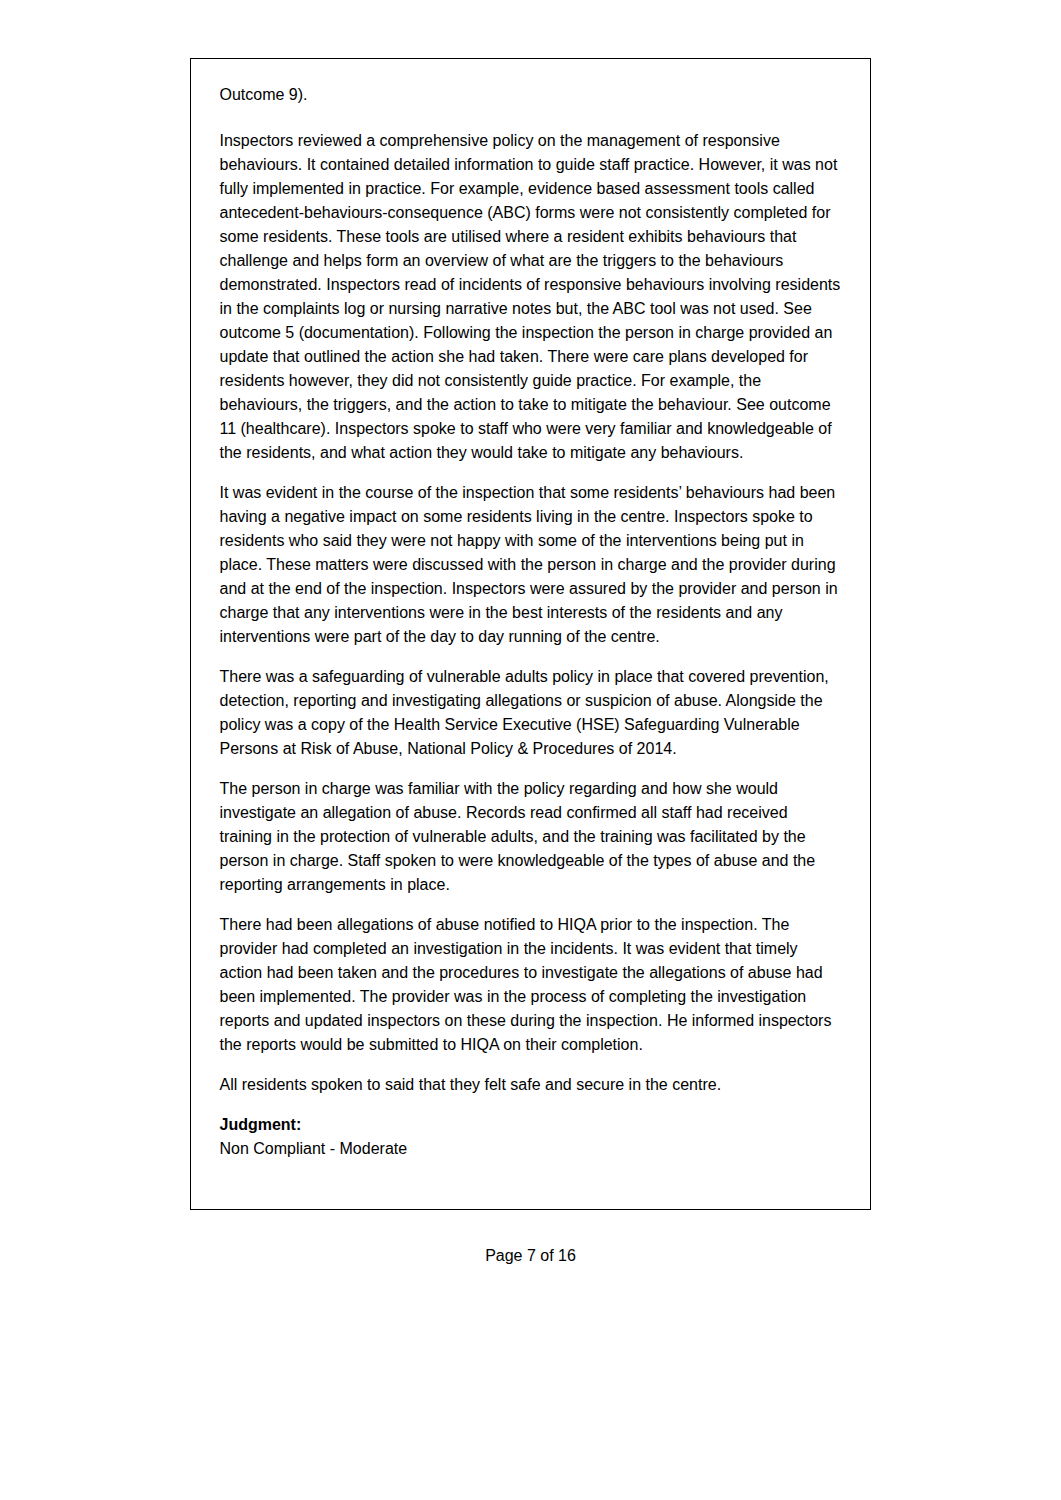Outcome 9).
Inspectors reviewed a comprehensive policy on the management of responsive behaviours. It contained detailed information to guide staff practice. However, it was not fully implemented in practice. For example, evidence based assessment tools called antecedent-behaviours-consequence (ABC) forms were not consistently completed for some residents. These tools are utilised where a resident exhibits behaviours that challenge and helps form an overview of what are the triggers to the behaviours demonstrated. Inspectors read of incidents of responsive behaviours involving residents in the complaints log or nursing narrative notes but, the ABC tool was not used. See outcome 5 (documentation). Following the inspection the person in charge provided an update that outlined the action she had taken. There were care plans developed for residents however, they did not consistently guide practice. For example, the behaviours, the triggers, and the action to take to mitigate the behaviour. See outcome 11 (healthcare). Inspectors spoke to staff who were very familiar and knowledgeable of the residents, and what action they would take to mitigate any behaviours.
It was evident in the course of the inspection that some residents’ behaviours had been having a negative impact on some residents living in the centre. Inspectors spoke to residents who said they were not happy with some of the interventions being put in place. These matters were discussed with the person in charge and the provider during and at the end of the inspection. Inspectors were assured by the provider and person in charge that any interventions were in the best interests of the residents and any interventions were part of the day to day running of the centre.
There was a safeguarding of vulnerable adults policy in place that covered prevention, detection, reporting and investigating allegations or suspicion of abuse. Alongside the policy was a copy of the Health Service Executive (HSE) Safeguarding Vulnerable Persons at Risk of Abuse, National Policy & Procedures of 2014.
The person in charge was familiar with the policy regarding and how she would investigate an allegation of abuse. Records read confirmed all staff had received training in the protection of vulnerable adults, and the training was facilitated by the person in charge. Staff spoken to were knowledgeable of the types of abuse and the reporting arrangements in place.
There had been allegations of abuse notified to HIQA prior to the inspection. The provider had completed an investigation in the incidents. It was evident that timely action had been taken and the procedures to investigate the allegations of abuse had been implemented. The provider was in the process of completing the investigation reports and updated inspectors on these during the inspection. He informed inspectors the reports would be submitted to HIQA on their completion.
All residents spoken to said that they felt safe and secure in the centre.
Judgment:
Non Compliant - Moderate
Page 7 of 16